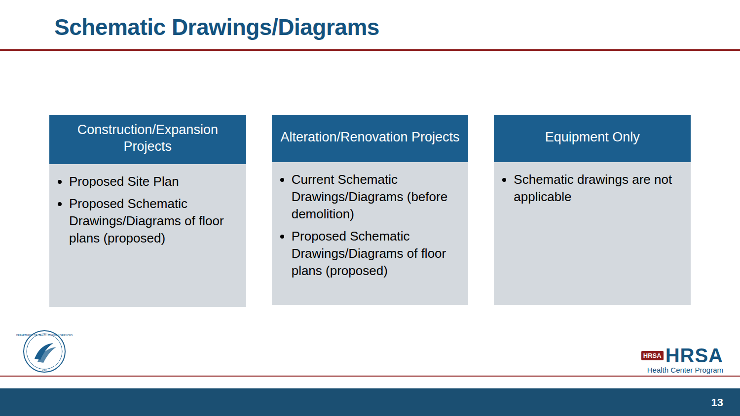Schematic Drawings/Diagrams
Construction/Expansion Projects
Proposed Site Plan
Proposed Schematic Drawings/Diagrams of floor plans (proposed)
Alteration/Renovation Projects
Current Schematic Drawings/Diagrams (before demolition)
Proposed Schematic Drawings/Diagrams of floor plans (proposed)
Equipment Only
Schematic drawings are not applicable
DEPARTMENT OF HEALTH & HUMAN SERVICES USA
HRSA HRSA Health Center Program
13